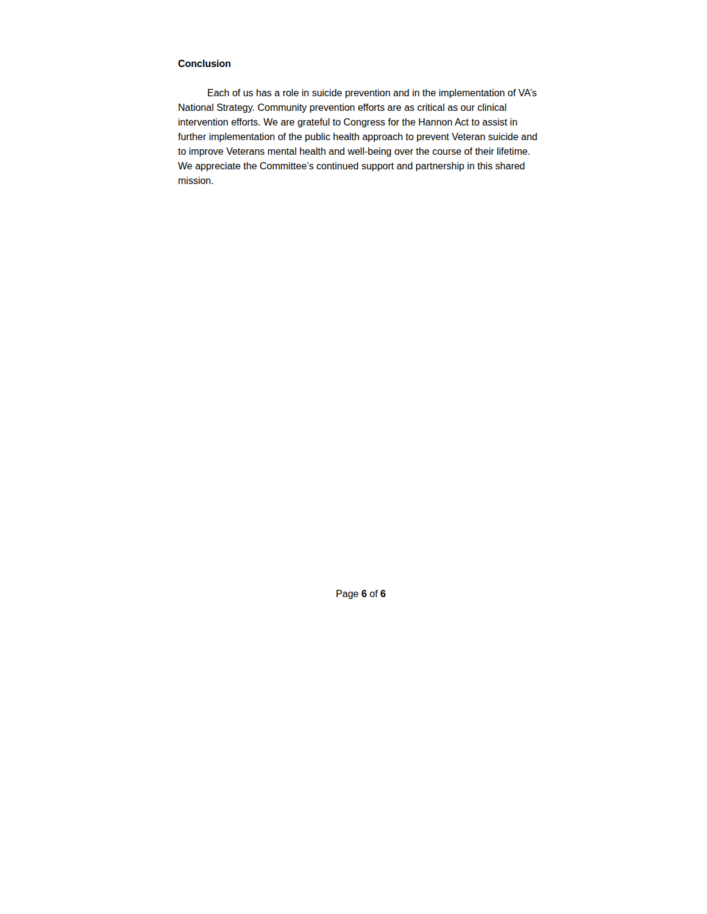Conclusion
Each of us has a role in suicide prevention and in the implementation of VA’s National Strategy. Community prevention efforts are as critical as our clinical intervention efforts. We are grateful to Congress for the Hannon Act to assist in further implementation of the public health approach to prevent Veteran suicide and to improve Veterans mental health and well-being over the course of their lifetime. We appreciate the Committee’s continued support and partnership in this shared mission.
Page 6 of 6